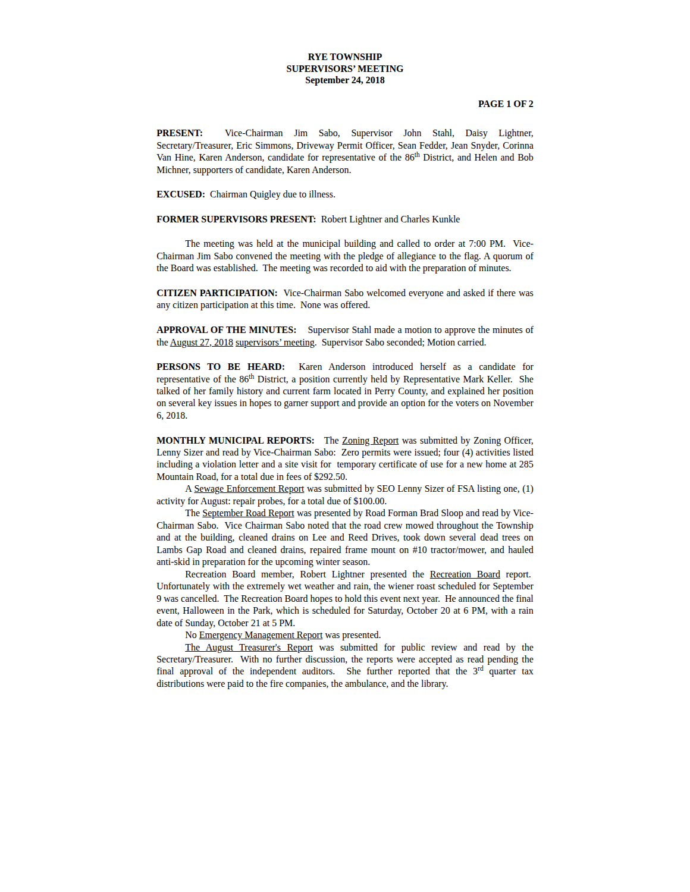RYE TOWNSHIP SUPERVISORS’ MEETING September 24, 2018
PAGE 1 OF 2
PRESENT: Vice-Chairman Jim Sabo, Supervisor John Stahl, Daisy Lightner, Secretary/Treasurer, Eric Simmons, Driveway Permit Officer, Sean Fedder, Jean Snyder, Corinna Van Hine, Karen Anderson, candidate for representative of the 86th District, and Helen and Bob Michner, supporters of candidate, Karen Anderson.
EXCUSED: Chairman Quigley due to illness.
FORMER SUPERVISORS PRESENT: Robert Lightner and Charles Kunkle
The meeting was held at the municipal building and called to order at 7:00 PM. Vice-Chairman Jim Sabo convened the meeting with the pledge of allegiance to the flag. A quorum of the Board was established. The meeting was recorded to aid with the preparation of minutes.
CITIZEN PARTICIPATION: Vice-Chairman Sabo welcomed everyone and asked if there was any citizen participation at this time. None was offered.
APPROVAL OF THE MINUTES: Supervisor Stahl made a motion to approve the minutes of the August 27, 2018 supervisors’ meeting. Supervisor Sabo seconded; Motion carried.
PERSONS TO BE HEARD: Karen Anderson introduced herself as a candidate for representative of the 86th District, a position currently held by Representative Mark Keller. She talked of her family history and current farm located in Perry County, and explained her position on several key issues in hopes to garner support and provide an option for the voters on November 6, 2018.
MONTHLY MUNICIPAL REPORTS: The Zoning Report was submitted by Zoning Officer, Lenny Sizer and read by Vice-Chairman Sabo: Zero permits were issued; four (4) activities listed including a violation letter and a site visit for temporary certificate of use for a new home at 285 Mountain Road, for a total due in fees of $292.50.
A Sewage Enforcement Report was submitted by SEO Lenny Sizer of FSA listing one, (1) activity for August: repair probes, for a total due of $100.00.
The September Road Report was presented by Road Forman Brad Sloop and read by Vice-Chairman Sabo. Vice Chairman Sabo noted that the road crew mowed throughout the Township and at the building, cleaned drains on Lee and Reed Drives, took down several dead trees on Lambs Gap Road and cleaned drains, repaired frame mount on #10 tractor/mower, and hauled anti-skid in preparation for the upcoming winter season.
Recreation Board member, Robert Lightner presented the Recreation Board report. Unfortunately with the extremely wet weather and rain, the wiener roast scheduled for September 9 was cancelled. The Recreation Board hopes to hold this event next year. He announced the final event, Halloween in the Park, which is scheduled for Saturday, October 20 at 6 PM, with a rain date of Sunday, October 21 at 5 PM.
No Emergency Management Report was presented.
The August Treasurer's Report was submitted for public review and read by the Secretary/Treasurer. With no further discussion, the reports were accepted as read pending the final approval of the independent auditors. She further reported that the 3rd quarter tax distributions were paid to the fire companies, the ambulance, and the library.